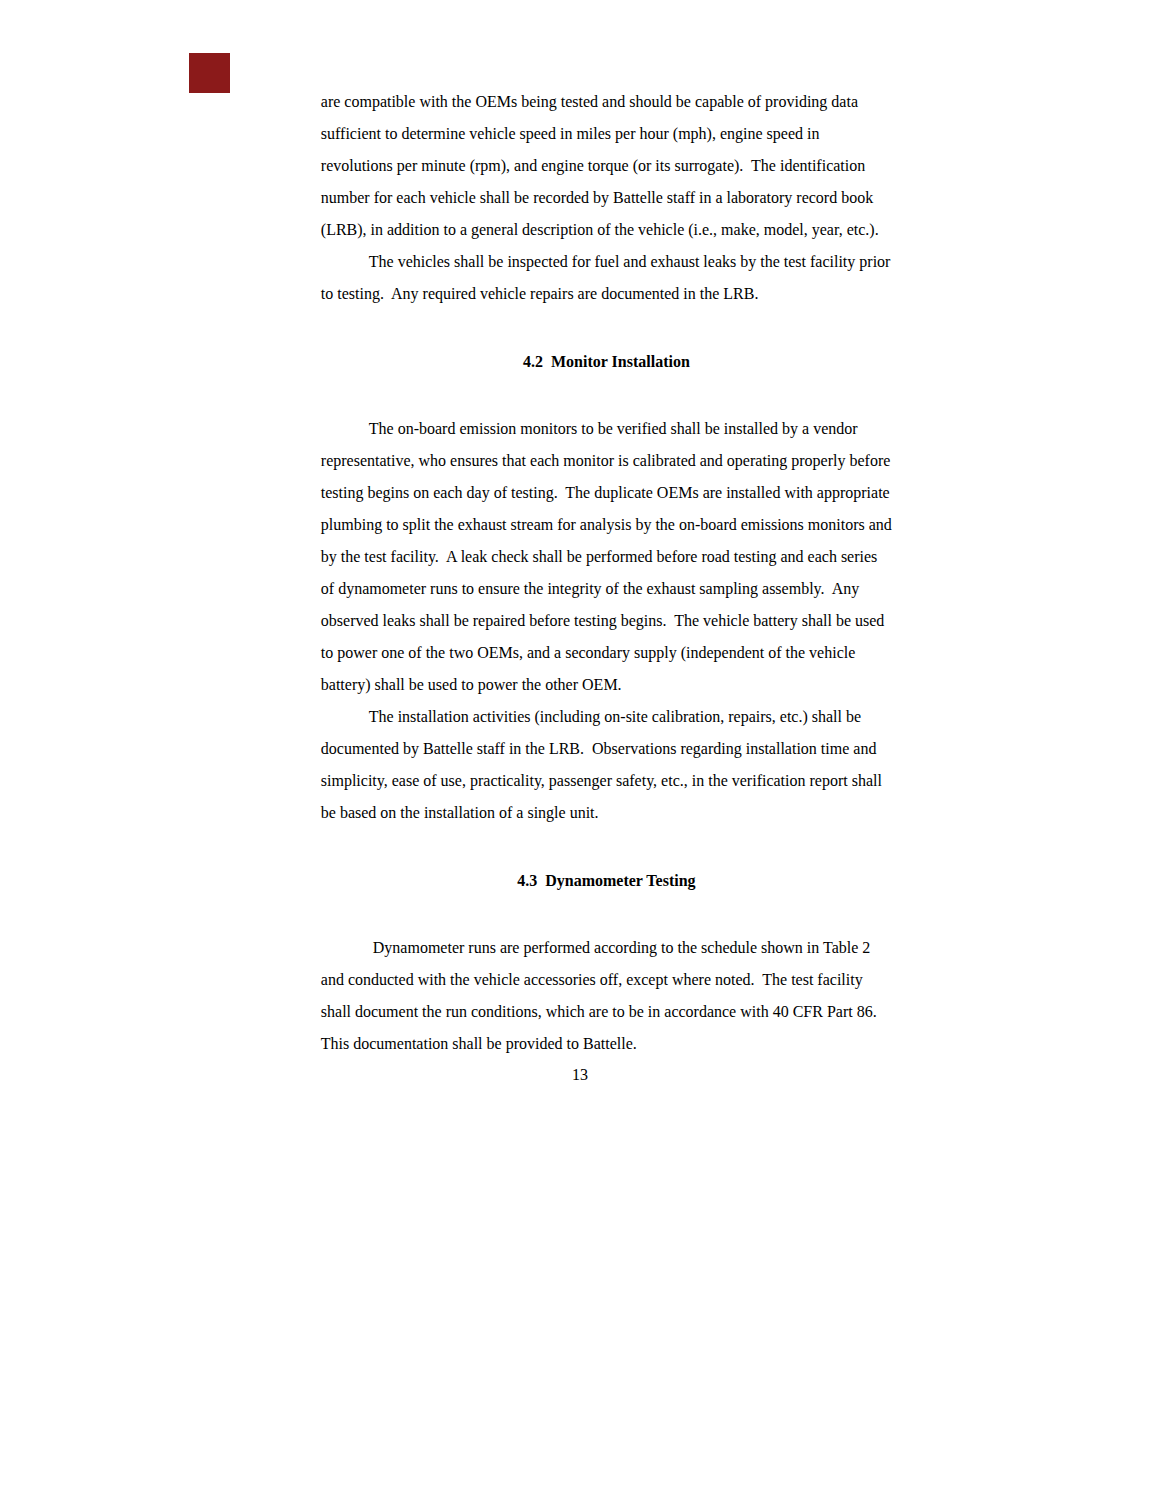US EPA ARCHIVE DOCUMENT
are compatible with the OEMs being tested and should be capable of providing data sufficient to determine vehicle speed in miles per hour (mph), engine speed in revolutions per minute (rpm), and engine torque (or its surrogate). The identification number for each vehicle shall be recorded by Battelle staff in a laboratory record book (LRB), in addition to a general description of the vehicle (i.e., make, model, year, etc.).
The vehicles shall be inspected for fuel and exhaust leaks by the test facility prior to testing. Any required vehicle repairs are documented in the LRB.
4.2 Monitor Installation
The on-board emission monitors to be verified shall be installed by a vendor repre­sentative, who ensures that each monitor is calibrated and operating properly before testing begins on each day of testing. The duplicate OEMs are installed with appropriate plumbing to split the exhaust stream for analysis by the on-board emissions monitors and by the test facility. A leak check shall be performed before road testing and each series of dynamometer runs to ensure the integrity of the exhaust sampling assembly. Any observed leaks shall be repaired before testing begins. The vehicle battery shall be used to power one of the two OEMs, and a secondary supply (independent of the vehicle battery) shall be used to power the other OEM.
The installation activities (including on-site calibration, repairs, etc.) shall be documented by Battelle staff in the LRB. Observations regarding installation time and simplicity, ease of use, practicality, passenger safety, etc., in the verification report shall be based on the installation of a single unit.
4.3 Dynamometer Testing
Dynamometer runs are performed according to the schedule shown in Table 2 and conducted with the vehicle accessories off, except where noted. The test facility shall document the run conditions, which are to be in accordance with 40 CFR Part 86. This documentation shall be provided to Battelle.
13